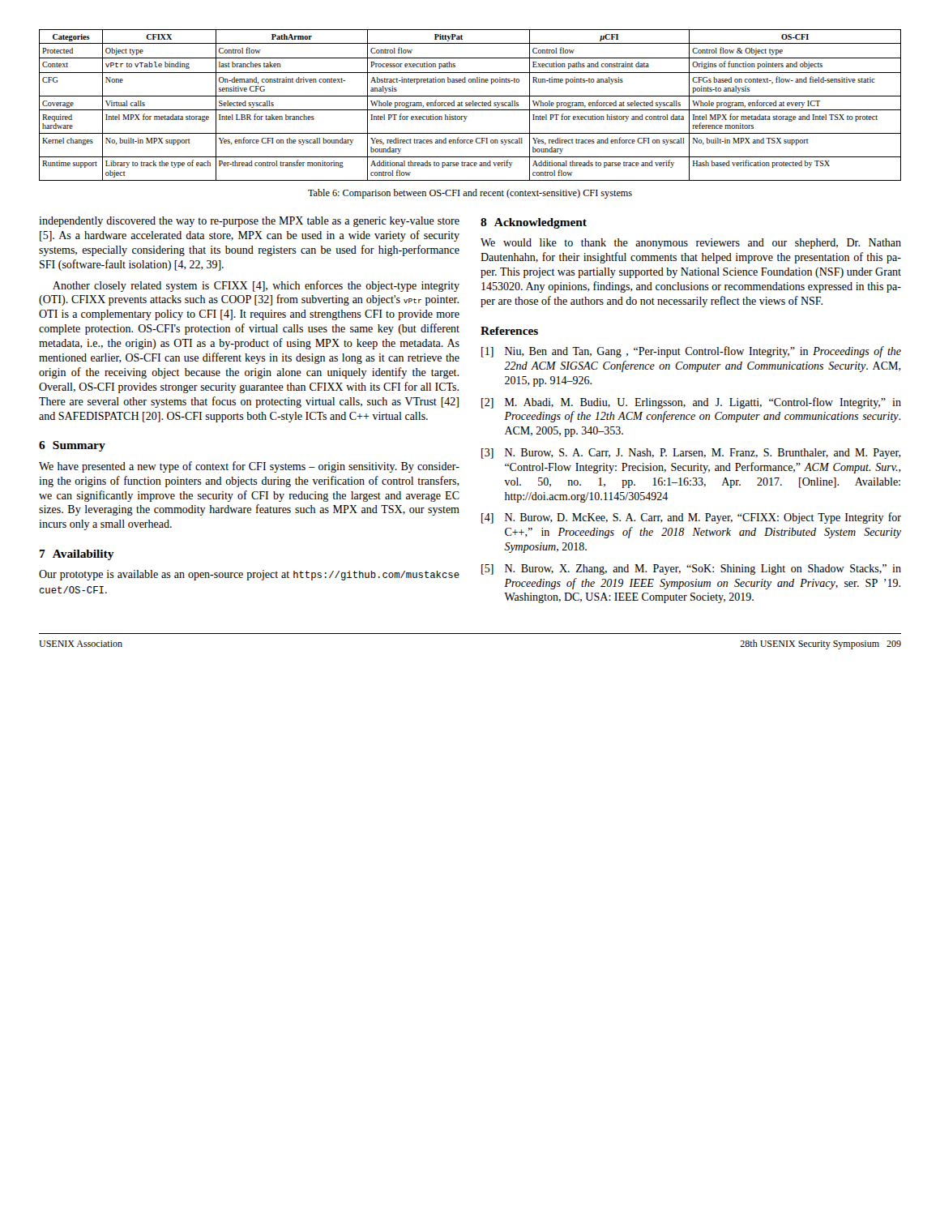| Categories | CFIXX | PathArmor | PittyPat | μ CFI | OS-CFI |
| --- | --- | --- | --- | --- | --- |
| Protected | Object type | Control flow | Control flow | Control flow | Control flow & Object type |
| Context | vPtr to vTable binding | last branches taken | Processor execution paths | Execution paths and constraint data | Origins of function pointers and objects |
| CFG | None | On-demand, constraint driven context-sensitive CFG | Abstract-interpretation based online points-to analysis | Run-time points-to analysis | CFGs based on context-, flow- and field-sensitive static points-to analysis |
| Coverage | Virtual calls | Selected syscalls | Whole program, enforced at selected syscalls | Whole program, enforced at selected syscalls | Whole program, enforced at every ICT |
| Required hardware | Intel MPX for metadata storage | Intel LBR for taken branches | Intel PT for execution history | Intel PT for execution history and control data | Intel MPX for metadata storage and Intel TSX to protect reference monitors |
| Kernel changes | No, built-in MPX support | Yes, enforce CFI on the syscall boundary | Yes, redirect traces and enforce CFI on syscall boundary | Yes, redirect traces and enforce CFI on syscall boundary | No, built-in MPX and TSX support |
| Runtime support | Library to track the type of each object | Per-thread control transfer monitoring | Additional threads to parse trace and verify control flow | Additional threads to parse trace and verify control flow | Hash based verification protected by TSX |
Table 6: Comparison between OS-CFI and recent (context-sensitive) CFI systems
independently discovered the way to re-purpose the MPX table as a generic key-value store [5]. As a hardware accelerated data store, MPX can be used in a wide variety of security systems, especially considering that its bound registers can be used for high-performance SFI (software-fault isolation) [4, 22, 39].
Another closely related system is CFIXX [4], which enforces the object-type integrity (OTI). CFIXX prevents attacks such as COOP [32] from subverting an object's vPtr pointer. OTI is a complementary policy to CFI [4]. It requires and strengthens CFI to provide more complete protection. OS-CFI's protection of virtual calls uses the same key (but different metadata, i.e., the origin) as OTI as a by-product of using MPX to keep the metadata. As mentioned earlier, OS-CFI can use different keys in its design as long as it can retrieve the origin of the receiving object because the origin alone can uniquely identify the target. Overall, OS-CFI provides stronger security guarantee than CFIXX with its CFI for all ICTs. There are several other systems that focus on protecting virtual calls, such as VTrust [42] and SAFEDISPATCH [20]. OS-CFI supports both C-style ICTs and C++ virtual calls.
6 Summary
We have presented a new type of context for CFI systems – origin sensitivity. By considering the origins of function pointers and objects during the verification of control transfers, we can significantly improve the security of CFI by reducing the largest and average EC sizes. By leveraging the commodity hardware features such as MPX and TSX, our system incurs only a small overhead.
7 Availability
Our prototype is available as an open-source project at https://github.com/mustakcsecuet/OS-CFI.
8 Acknowledgment
We would like to thank the anonymous reviewers and our shepherd, Dr. Nathan Dautenhahn, for their insightful comments that helped improve the presentation of this paper. This project was partially supported by National Science Foundation (NSF) under Grant 1453020. Any opinions, findings, and conclusions or recommendations expressed in this paper are those of the authors and do not necessarily reflect the views of NSF.
References
[1] Niu, Ben and Tan, Gang , “Per-input Control-flow Integrity,” in Proceedings of the 22nd ACM SIGSAC Conference on Computer and Communications Security. ACM, 2015, pp. 914–926.
[2] M. Abadi, M. Budiu, U. Erlingsson, and J. Ligatti, “Control-flow Integrity,” in Proceedings of the 12th ACM conference on Computer and communications security. ACM, 2005, pp. 340–353.
[3] N. Burow, S. A. Carr, J. Nash, P. Larsen, M. Franz, S. Brunthaler, and M. Payer, “Control-Flow Integrity: Precision, Security, and Performance,” ACM Comput. Surv., vol. 50, no. 1, pp. 16:1–16:33, Apr. 2017. [Online]. Available: http://doi.acm.org/10.1145/3054924
[4] N. Burow, D. McKee, S. A. Carr, and M. Payer, “CFIXX: Object Type Integrity for C++,” in Proceedings of the 2018 Network and Distributed System Security Symposium, 2018.
[5] N. Burow, X. Zhang, and M. Payer, “SoK: Shining Light on Shadow Stacks,” in Proceedings of the 2019 IEEE Symposium on Security and Privacy, ser. SP ’19. Washington, DC, USA: IEEE Computer Society, 2019.
USENIX Association
28th USENIX Security Symposium 209